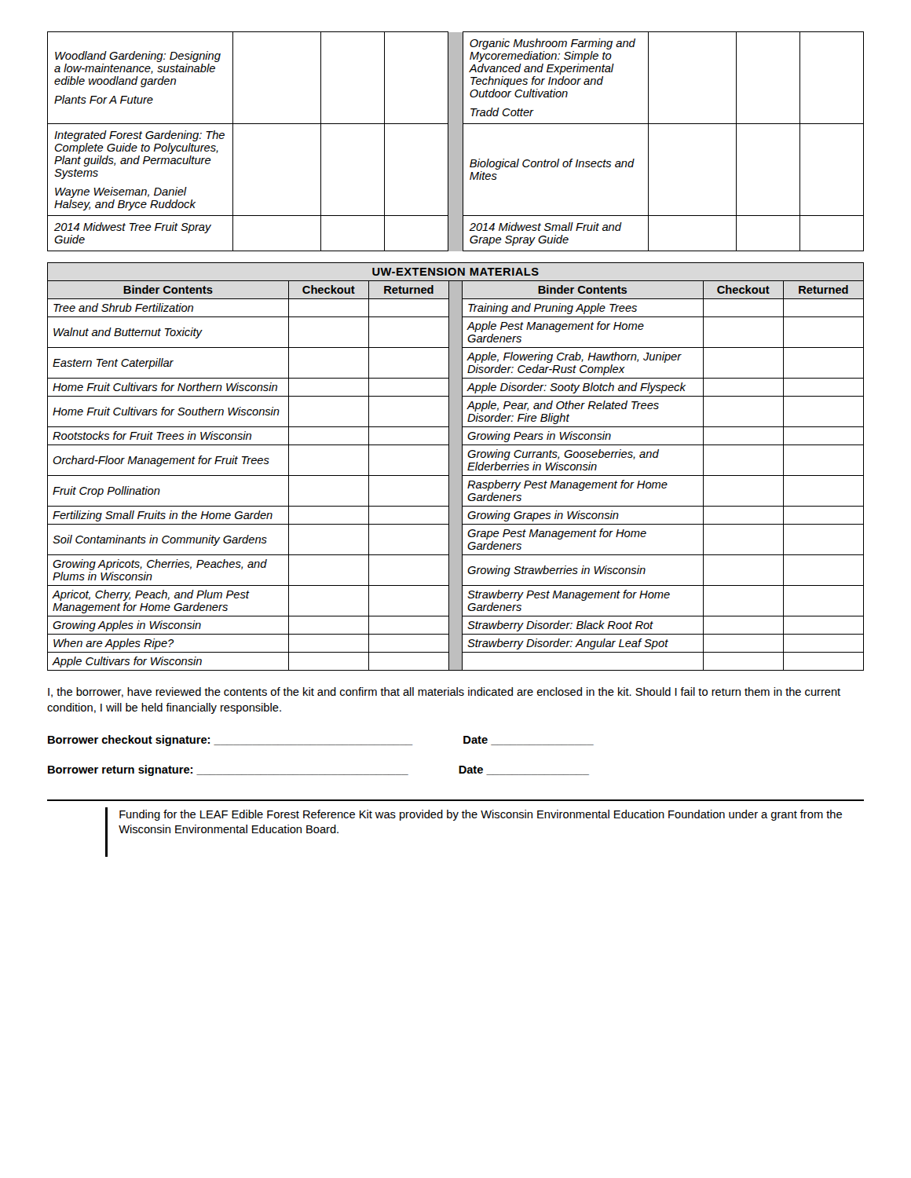| Woodland Gardening: Designing a low-maintenance, sustainable edible woodland garden Plants For A Future | | | | | Organic Mushroom Farming and Mycoremediation: Simple to Advanced and Experimental Techniques for Indoor and Outdoor Cultivation Tradd Cotter | | | |
| Integrated Forest Gardening: The Complete Guide to Polycultures, Plant guilds, and Permaculture Systems Wayne Weiseman, Daniel Halsey, and Bryce Ruddock | | | | | Biological Control of Insects and Mites | | | |
| 2014 Midwest Tree Fruit Spray Guide | | | | | 2014 Midwest Small Fruit and Grape Spray Guide | | | |
| UW-EXTENSION MATERIALS |
| --- |
| Binder Contents | Checkout | Returned | | Binder Contents | Checkout | Returned |
| Tree and Shrub Fertilization | | | | Training and Pruning Apple Trees | | |
| Walnut and Butternut Toxicity | | | | Apple Pest Management for Home Gardeners | | |
| Eastern Tent Caterpillar | | | | Apple, Flowering Crab, Hawthorn, Juniper Disorder: Cedar-Rust Complex | | |
| Home Fruit Cultivars for Northern Wisconsin | | | | Apple Disorder: Sooty Blotch and Flyspeck | | |
| Home Fruit Cultivars for Southern Wisconsin | | | | Apple, Pear, and Other Related Trees Disorder: Fire Blight | | |
| Rootstocks for Fruit Trees in Wisconsin | | | | Growing Pears in Wisconsin | | |
| Orchard-Floor Management for Fruit Trees | | | | Growing Currants, Gooseberries, and Elderberries in Wisconsin | | |
| Fruit Crop Pollination | | | | Raspberry Pest Management for Home Gardeners | | |
| Fertilizing Small Fruits in the Home Garden | | | | Growing Grapes in Wisconsin | | |
| Soil Contaminants in Community Gardens | | | | Grape Pest Management for Home Gardeners | | |
| Growing Apricots, Cherries, Peaches, and Plums in Wisconsin | | | | Growing Strawberries in Wisconsin | | |
| Apricot, Cherry, Peach, and Plum Pest Management for Home Gardeners | | | | Strawberry Pest Management for Home Gardeners | | |
| Growing Apples in Wisconsin | | | | Strawberry Disorder: Black Root Rot | | |
| When are Apples Ripe? | | | | Strawberry Disorder: Angular Leaf Spot | | |
| Apple Cultivars for Wisconsin | | | | | | |
I, the borrower, have reviewed the contents of the kit and confirm that all materials indicated are enclosed in the kit. Should I fail to return them in the current condition, I will be held financially responsible.
Borrower checkout signature: _______________________________ Date ________________
Borrower return signature: _________________________________ Date ________________
Funding for the LEAF Edible Forest Reference Kit was provided by the Wisconsin Environmental Education Foundation under a grant from the Wisconsin Environmental Education Board.